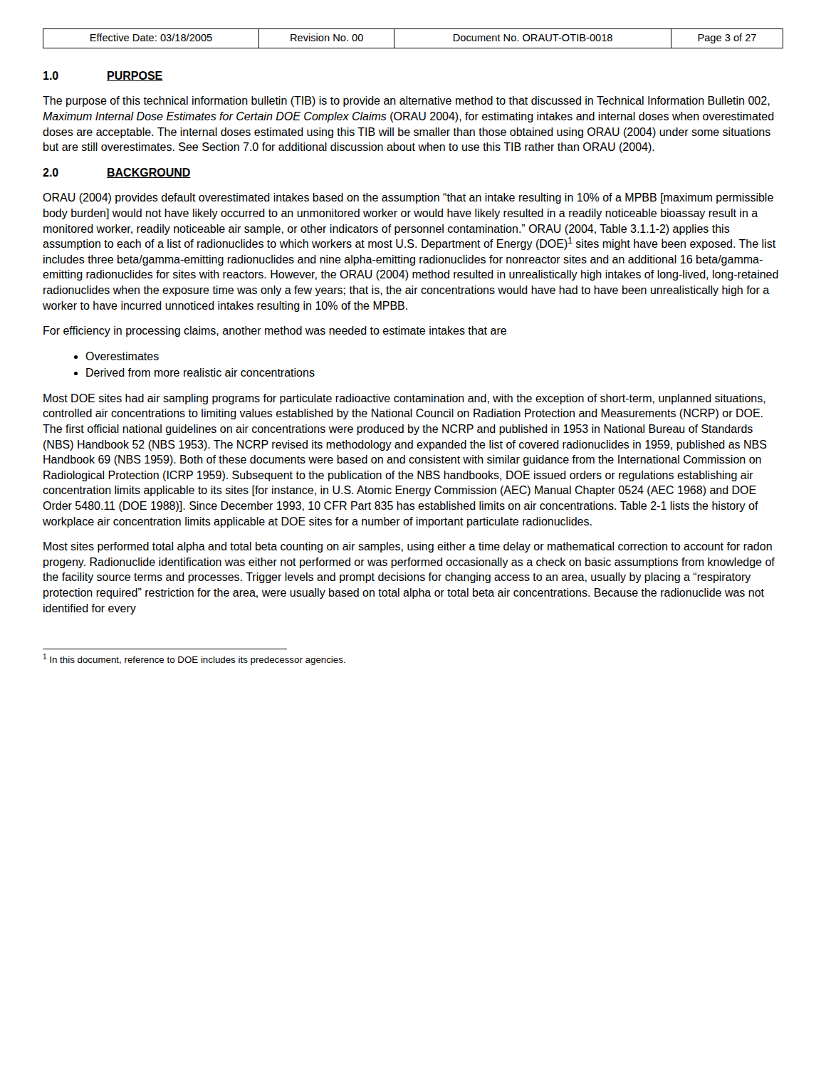| Effective Date: 03/18/2005 | Revision No. 00 | Document No. ORAUT-OTIB-0018 | Page 3 of 27 |
1.0 PURPOSE
The purpose of this technical information bulletin (TIB) is to provide an alternative method to that discussed in Technical Information Bulletin 002, Maximum Internal Dose Estimates for Certain DOE Complex Claims (ORAU 2004), for estimating intakes and internal doses when overestimated doses are acceptable. The internal doses estimated using this TIB will be smaller than those obtained using ORAU (2004) under some situations but are still overestimates. See Section 7.0 for additional discussion about when to use this TIB rather than ORAU (2004).
2.0 BACKGROUND
ORAU (2004) provides default overestimated intakes based on the assumption “that an intake resulting in 10% of a MPBB [maximum permissible body burden] would not have likely occurred to an unmonitored worker or would have likely resulted in a readily noticeable bioassay result in a monitored worker, readily noticeable air sample, or other indicators of personnel contamination.” ORAU (2004, Table 3.1.1-2) applies this assumption to each of a list of radionuclides to which workers at most U.S. Department of Energy (DOE)1 sites might have been exposed. The list includes three beta/gamma-emitting radionuclides and nine alpha-emitting radionuclides for nonreactor sites and an additional 16 beta/gamma-emitting radionuclides for sites with reactors. However, the ORAU (2004) method resulted in unrealistically high intakes of long-lived, long-retained radionuclides when the exposure time was only a few years; that is, the air concentrations would have had to have been unrealistically high for a worker to have incurred unnoticed intakes resulting in 10% of the MPBB.
For efficiency in processing claims, another method was needed to estimate intakes that are
Overestimates
Derived from more realistic air concentrations
Most DOE sites had air sampling programs for particulate radioactive contamination and, with the exception of short-term, unplanned situations, controlled air concentrations to limiting values established by the National Council on Radiation Protection and Measurements (NCRP) or DOE. The first official national guidelines on air concentrations were produced by the NCRP and published in 1953 in National Bureau of Standards (NBS) Handbook 52 (NBS 1953). The NCRP revised its methodology and expanded the list of covered radionuclides in 1959, published as NBS Handbook 69 (NBS 1959). Both of these documents were based on and consistent with similar guidance from the International Commission on Radiological Protection (ICRP 1959). Subsequent to the publication of the NBS handbooks, DOE issued orders or regulations establishing air concentration limits applicable to its sites [for instance, in U.S. Atomic Energy Commission (AEC) Manual Chapter 0524 (AEC 1968) and DOE Order 5480.11 (DOE 1988)]. Since December 1993, 10 CFR Part 835 has established limits on air concentrations. Table 2-1 lists the history of workplace air concentration limits applicable at DOE sites for a number of important particulate radionuclides.
Most sites performed total alpha and total beta counting on air samples, using either a time delay or mathematical correction to account for radon progeny. Radionuclide identification was either not performed or was performed occasionally as a check on basic assumptions from knowledge of the facility source terms and processes. Trigger levels and prompt decisions for changing access to an area, usually by placing a “respiratory protection required” restriction for the area, were usually based on total alpha or total beta air concentrations. Because the radionuclide was not identified for every
1 In this document, reference to DOE includes its predecessor agencies.